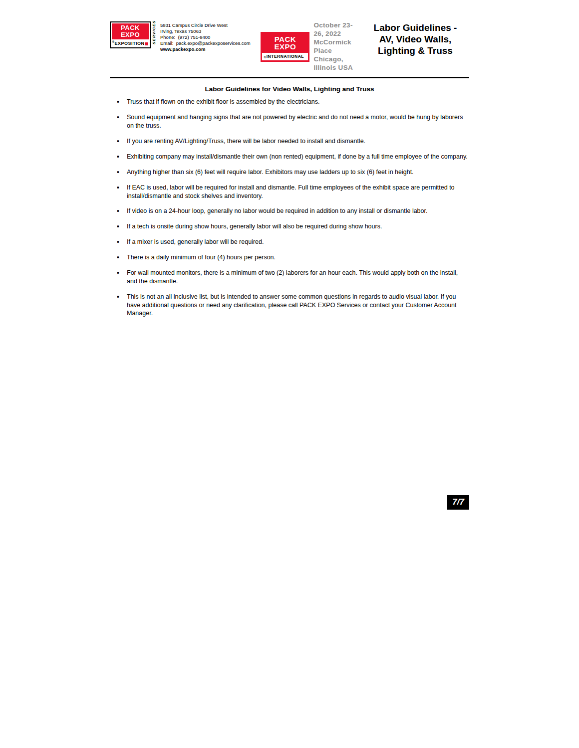PACK
EXPO
®EXPOSITION
SERVICES
5931 Campus Circle Drive West
Irving, Texas 75063
Phone: (972) 751-9400
Email: pack.expo@packexposervices.com
www.packexpo.com
PACK
EXPO
®INTERNATIONAL
October 23-26, 2022
McCormick Place
Chicago, Illinois USA
Labor Guidelines -
AV, Video Walls,
Lighting & Truss
Labor Guidelines for Video Walls, Lighting and Truss
Truss that if flown on the exhibit floor is assembled by the electricians.
Sound equipment and hanging signs that are not powered by electric and do not need a motor, would be hung by laborers on the truss.
If you are renting AV/Lighting/Truss, there will be labor needed to install and dismantle.
Exhibiting company may install/dismantle their own (non rented) equipment, if done by a full time employee of the company.
Anything higher than six (6) feet will require labor. Exhibitors may use ladders up to six (6) feet in height.
If EAC is used, labor will be required for install and dismantle. Full time employees of the exhibit space are permitted to install/dismantle and stock shelves and inventory.
If video is on a 24-hour loop, generally no labor would be required in addition to any install or dismantle labor.
If a tech is onsite during show hours, generally labor will also be required during show hours.
If a mixer is used, generally labor will be required.
There is a daily minimum of four (4) hours per person.
For wall mounted monitors, there is a minimum of two (2) laborers for an hour each. This would apply both on the install, and the dismantle.
This is not an all inclusive list, but is intended to answer some common questions in regards to audio visual labor. If you have additional questions or need any clarification, please call PACK EXPO Services or contact your Customer Account Manager.
7/7